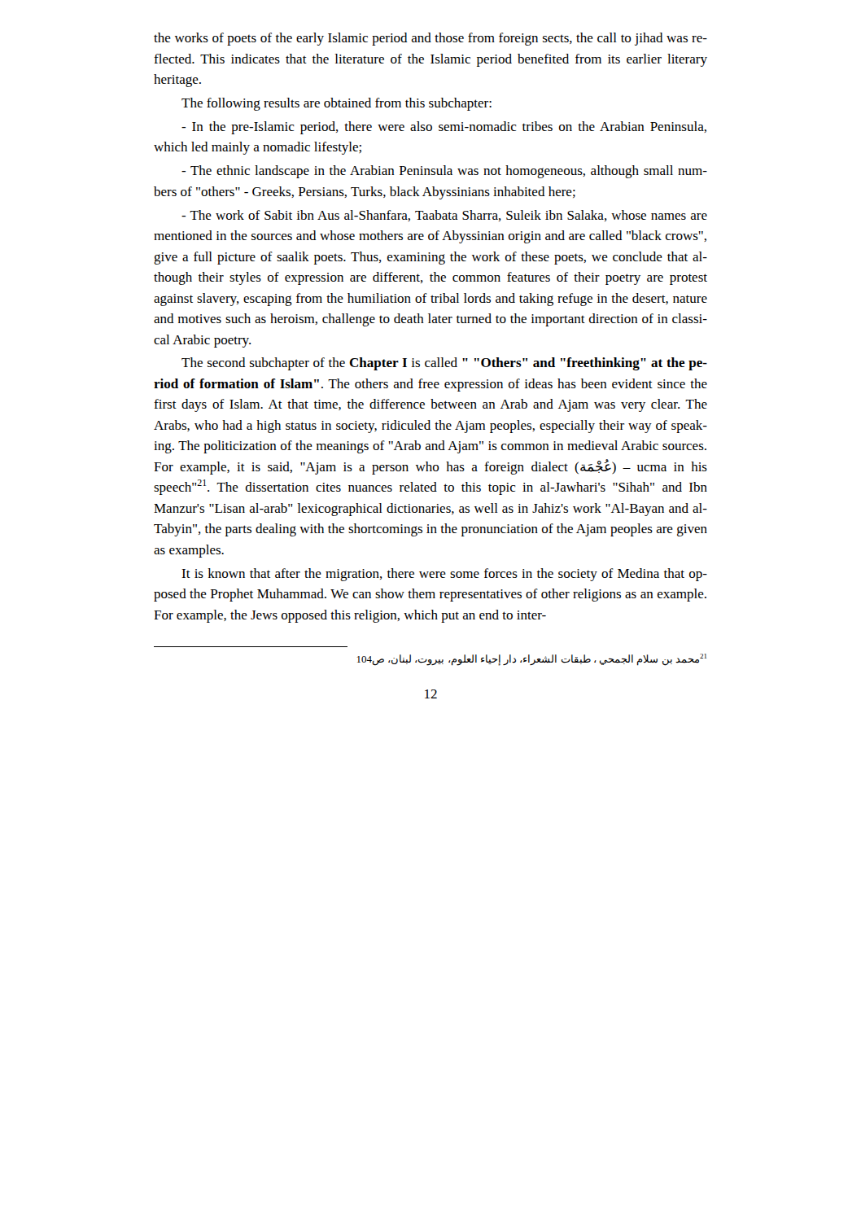the works of poets of the early Islamic period and those from foreign sects, the call to jihad was reflected. This indicates that the literature of the Islamic period benefited from its earlier literary heritage.
The following results are obtained from this subchapter:
- In the pre-Islamic period, there were also semi-nomadic tribes on the Arabian Peninsula, which led mainly a nomadic lifestyle;
- The ethnic landscape in the Arabian Peninsula was not homogeneous, although small numbers of "others" - Greeks, Persians, Turks, black Abyssinians inhabited here;
- The work of Sabit ibn Aus al-Shanfara, Taabata Sharra, Suleik ibn Salaka, whose names are mentioned in the sources and whose mothers are of Abyssinian origin and are called "black crows", give a full picture of saalik poets. Thus, examining the work of these poets, we conclude that although their styles of expression are different, the common features of their poetry are protest against slavery, escaping from the humiliation of tribal lords and taking refuge in the desert, nature and motives such as heroism, challenge to death later turned to the important direction of in classical Arabic poetry.
The second subchapter of the Chapter I is called " "Others" and "freethinking" at the period of formation of Islam". The others and free expression of ideas has been evident since the first days of Islam. At that time, the difference between an Arab and Ajam was very clear. The Arabs, who had a high status in society, ridiculed the Ajam peoples, especially their way of speaking. The politicization of the meanings of "Arab and Ajam" is common in medieval Arabic sources. For example, it is said, "Ajam is a person who has a foreign dialect (عُجْمَة) – ucma in his speech"21. The dissertation cites nuances related to this topic in al-Jawhari's "Sihah" and Ibn Manzur's "Lisan al-arab" lexicographical dictionaries, as well as in Jahiz's work "Al-Bayan and al-Tabyin", the parts dealing with the shortcomings in the pronunciation of the Ajam peoples are given as examples.
It is known that after the migration, there were some forces in the society of Medina that opposed the Prophet Muhammad. We can show them representatives of other religions as an example. For example, the Jews opposed this religion, which put an end to inter-
21محمد بن سلام الجمحي ، طبقات الشعراء، دار إحياء العلوم، بيروت، لبنان، ص104
12